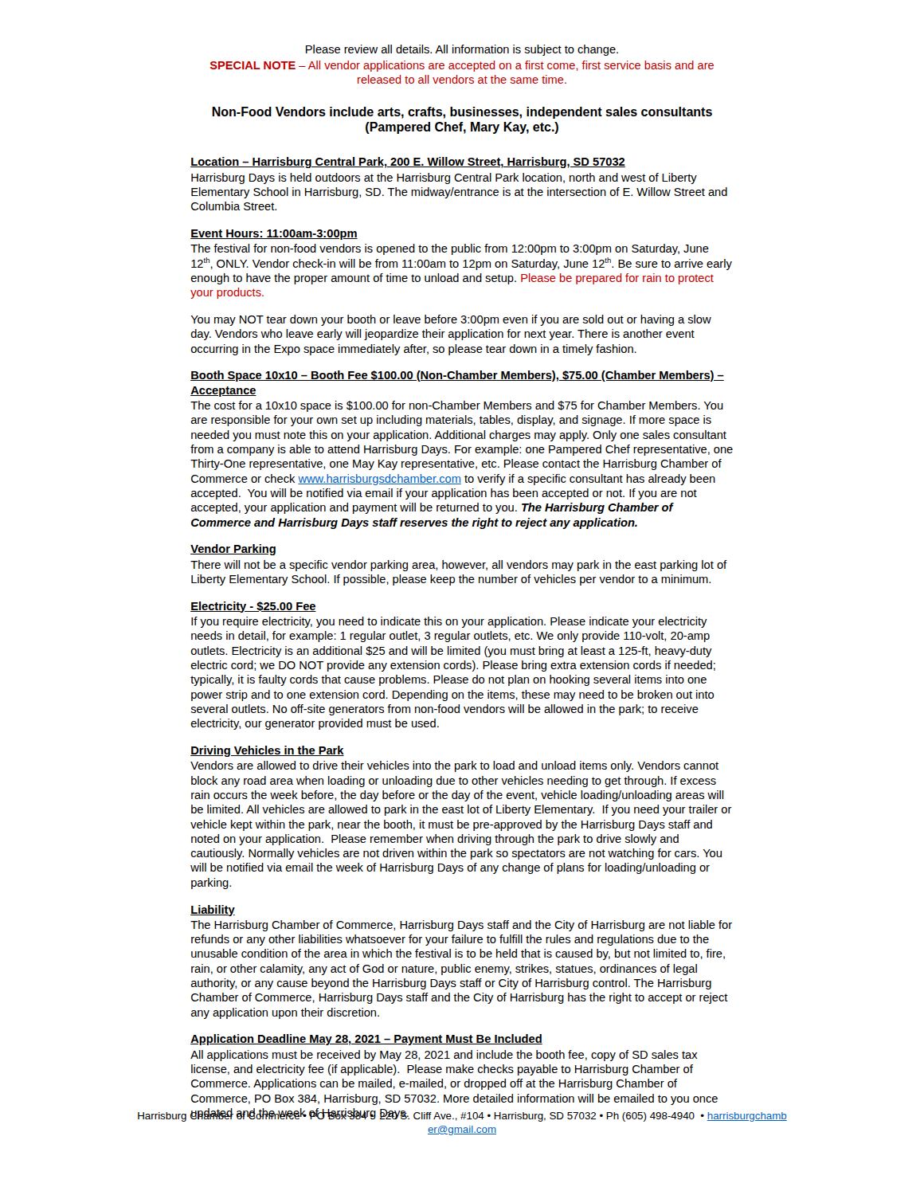Please review all details. All information is subject to change.
SPECIAL NOTE – All vendor applications are accepted on a first come, first service basis and are released to all vendors at the same time.
Non-Food Vendors include arts, crafts, businesses, independent sales consultants (Pampered Chef, Mary Kay, etc.)
Location – Harrisburg Central Park, 200 E. Willow Street, Harrisburg, SD 57032
Harrisburg Days is held outdoors at the Harrisburg Central Park location, north and west of Liberty Elementary School in Harrisburg, SD. The midway/entrance is at the intersection of E. Willow Street and Columbia Street.
Event Hours: 11:00am-3:00pm
The festival for non-food vendors is opened to the public from 12:00pm to 3:00pm on Saturday, June 12th, ONLY. Vendor check-in will be from 11:00am to 12pm on Saturday, June 12th. Be sure to arrive early enough to have the proper amount of time to unload and setup. Please be prepared for rain to protect your products.
You may NOT tear down your booth or leave before 3:00pm even if you are sold out or having a slow day. Vendors who leave early will jeopardize their application for next year. There is another event occurring in the Expo space immediately after, so please tear down in a timely fashion.
Booth Space 10x10 – Booth Fee $100.00 (Non-Chamber Members), $75.00 (Chamber Members) – Acceptance
The cost for a 10x10 space is $100.00 for non-Chamber Members and $75 for Chamber Members. You are responsible for your own set up including materials, tables, display, and signage. If more space is needed you must note this on your application. Additional charges may apply. Only one sales consultant from a company is able to attend Harrisburg Days. For example: one Pampered Chef representative, one Thirty-One representative, one May Kay representative, etc. Please contact the Harrisburg Chamber of Commerce or check www.harrisburgsdchamber.com to verify if a specific consultant has already been accepted. You will be notified via email if your application has been accepted or not. If you are not accepted, your application and payment will be returned to you. The Harrisburg Chamber of Commerce and Harrisburg Days staff reserves the right to reject any application.
Vendor Parking
There will not be a specific vendor parking area, however, all vendors may park in the east parking lot of Liberty Elementary School. If possible, please keep the number of vehicles per vendor to a minimum.
Electricity - $25.00 Fee
If you require electricity, you need to indicate this on your application. Please indicate your electricity needs in detail, for example: 1 regular outlet, 3 regular outlets, etc. We only provide 110-volt, 20-amp outlets. Electricity is an additional $25 and will be limited (you must bring at least a 125-ft, heavy-duty electric cord; we DO NOT provide any extension cords). Please bring extra extension cords if needed; typically, it is faulty cords that cause problems. Please do not plan on hooking several items into one power strip and to one extension cord. Depending on the items, these may need to be broken out into several outlets. No off-site generators from non-food vendors will be allowed in the park; to receive electricity, our generator provided must be used.
Driving Vehicles in the Park
Vendors are allowed to drive their vehicles into the park to load and unload items only. Vendors cannot block any road area when loading or unloading due to other vehicles needing to get through. If excess rain occurs the week before, the day before or the day of the event, vehicle loading/unloading areas will be limited. All vehicles are allowed to park in the east lot of Liberty Elementary. If you need your trailer or vehicle kept within the park, near the booth, it must be pre-approved by the Harrisburg Days staff and noted on your application. Please remember when driving through the park to drive slowly and cautiously. Normally vehicles are not driven within the park so spectators are not watching for cars. You will be notified via email the week of Harrisburg Days of any change of plans for loading/unloading or parking.
Liability
The Harrisburg Chamber of Commerce, Harrisburg Days staff and the City of Harrisburg are not liable for refunds or any other liabilities whatsoever for your failure to fulfill the rules and regulations due to the unusable condition of the area in which the festival is to be held that is caused by, but not limited to, fire, rain, or other calamity, any act of God or nature, public enemy, strikes, statues, ordinances of legal authority, or any cause beyond the Harrisburg Days staff or City of Harrisburg control. The Harrisburg Chamber of Commerce, Harrisburg Days staff and the City of Harrisburg has the right to accept or reject any application upon their discretion.
Application Deadline May 28, 2021 – Payment Must Be Included
All applications must be received by May 28, 2021 and include the booth fee, copy of SD sales tax license, and electricity fee (if applicable). Please make checks payable to Harrisburg Chamber of Commerce. Applications can be mailed, e-mailed, or dropped off at the Harrisburg Chamber of Commerce, PO Box 384, Harrisburg, SD 57032. More detailed information will be emailed to you once updated and the week of Harrisburg Days.
Harrisburg Chamber of Commerce • PO Box 384 • 220 S. Cliff Ave., #104 • Harrisburg, SD 57032 • Ph (605) 498-4940 • harrisburgchamber@gmail.com